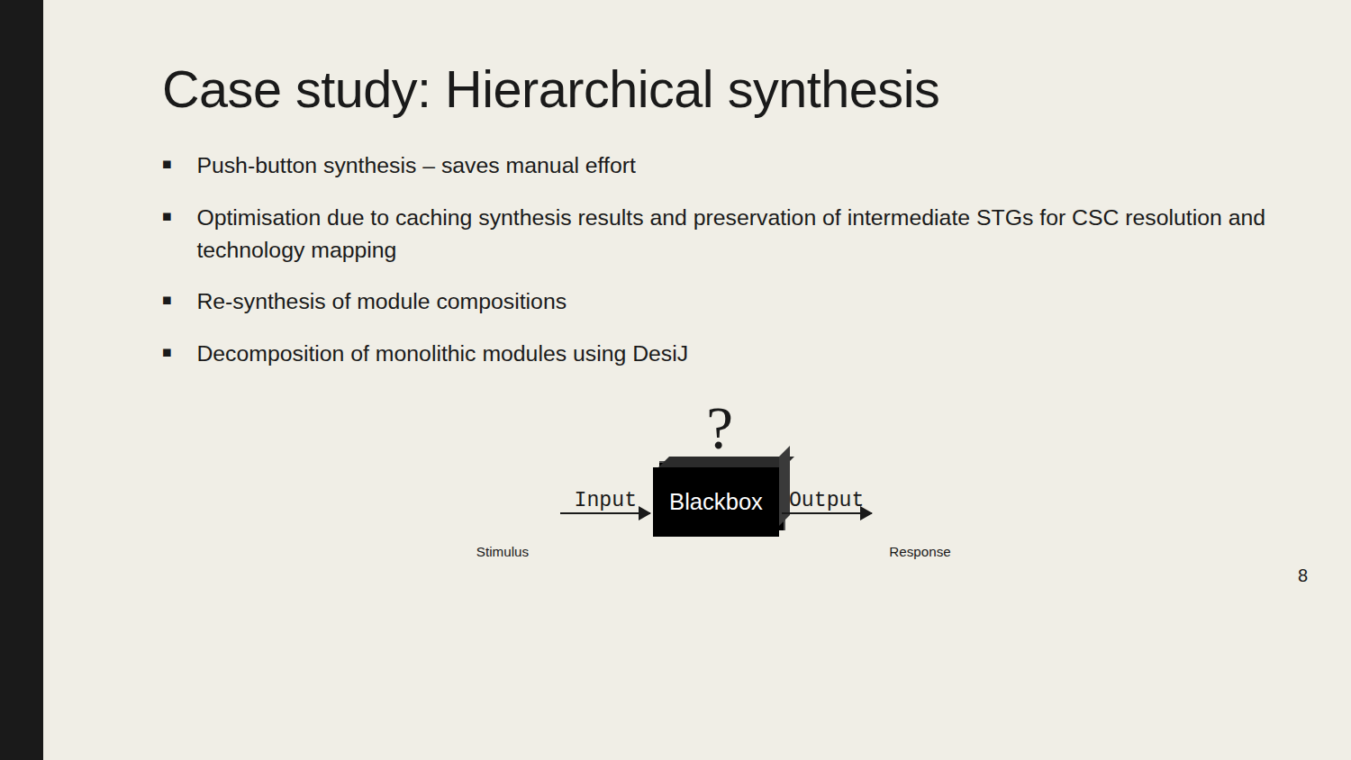Case study: Hierarchical synthesis
Push-button synthesis – saves manual effort
Optimisation due to caching synthesis results and preservation of intermediate STGs for CSC resolution and technology mapping
Re-synthesis of module compositions
Decomposition of monolithic modules using DesiJ
?•
Input
Blackbox
Output
Stimulus Response
8